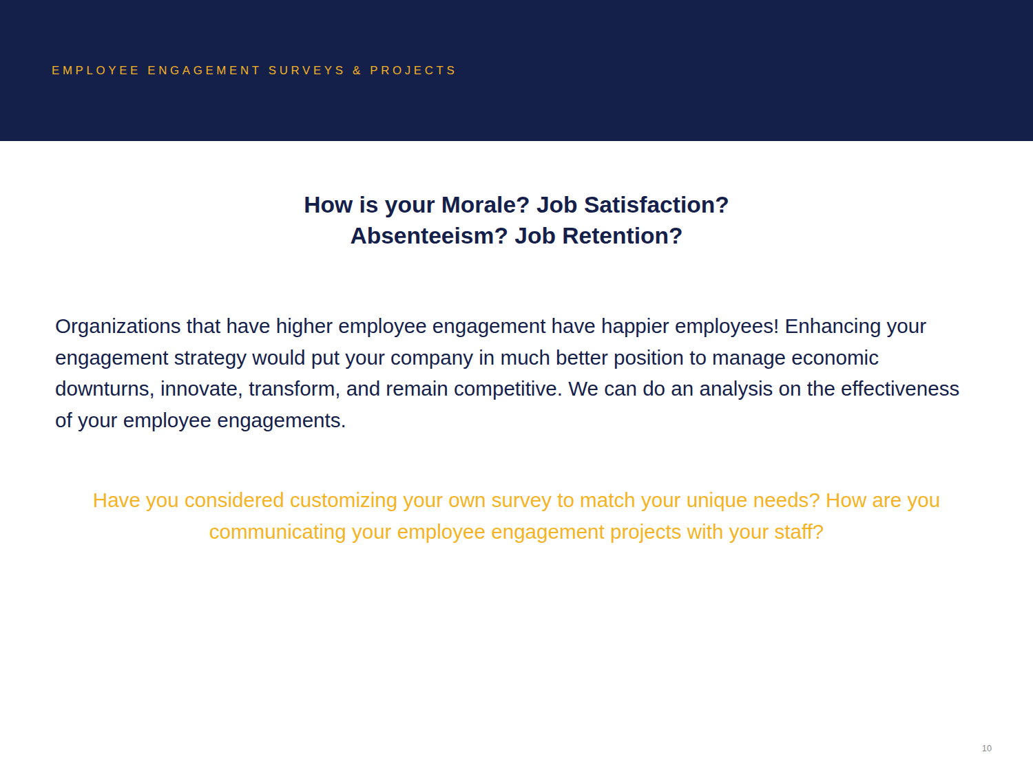Employee Engagement Surveys & Projects
How is your Morale? Job Satisfaction?
Absenteeism? Job Retention?
Organizations that have higher employee engagement have happier employees! Enhancing your engagement strategy would put your company in much better position to manage economic downturns, innovate, transform, and remain competitive. We can do an analysis on the effectiveness of your employee engagements.
Have you considered customizing your own survey to match your unique needs? How are you communicating your employee engagement projects with your staff?
10